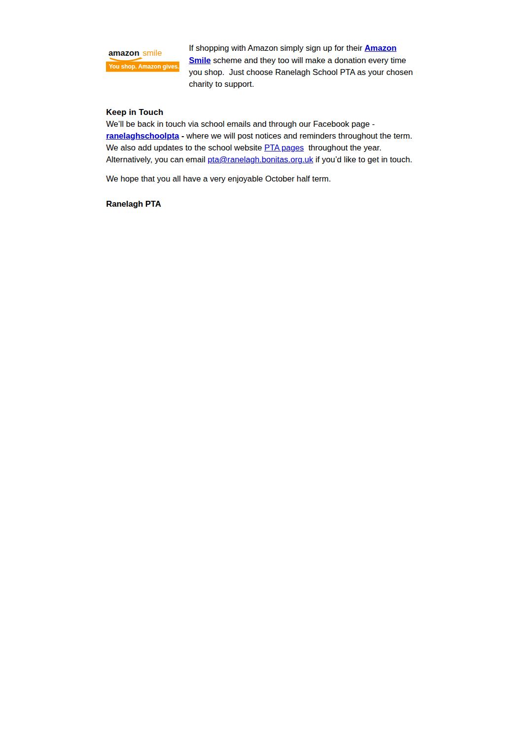amazon smile You shop. Amazon gives.
If shopping with Amazon simply sign up for their Amazon Smile scheme and they too will make a donation every time you shop. Just choose Ranelagh School PTA as your chosen charity to support.
Keep in Touch
We’ll be back in touch via school emails and through our Facebook page - ranelaghschoolpta - where we will post notices and reminders throughout the term. We also add updates to the school website PTA pages throughout the year. Alternatively, you can email pta@ranelagh.bonitas.org.uk if you’d like to get in touch.
We hope that you all have a very enjoyable October half term.
Ranelagh PTA